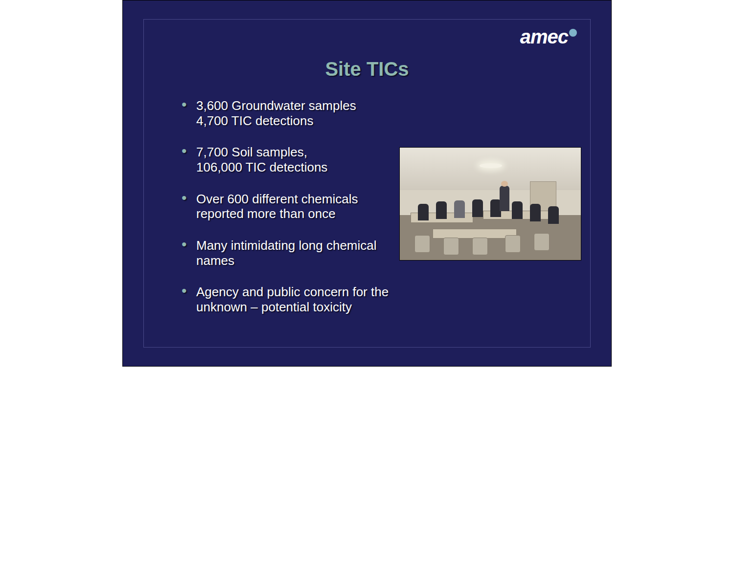amec
Site TICs
3,600 Groundwater samples
4,700 TIC detections
7,700 Soil samples,
106,000 TIC detections
Over 600 different chemicals reported more than once
Many intimidating long chemical names
Agency and public concern for the unknown – potential toxicity